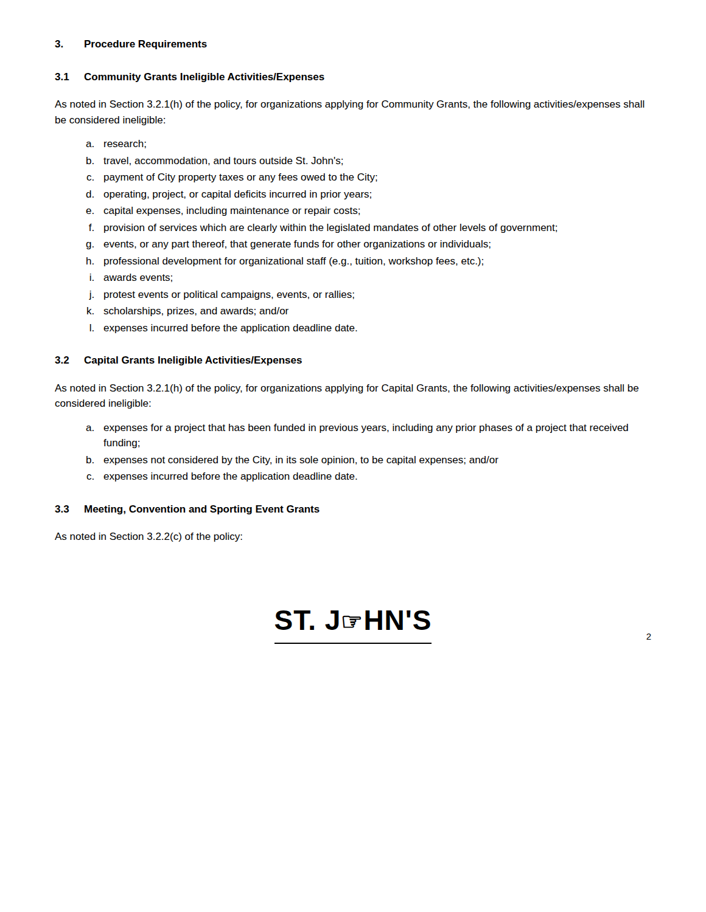3. Procedure Requirements
3.1 Community Grants Ineligible Activities/Expenses
As noted in Section 3.2.1(h) of the policy, for organizations applying for Community Grants, the following activities/expenses shall be considered ineligible:
research;
travel, accommodation, and tours outside St. John's;
payment of City property taxes or any fees owed to the City;
operating, project, or capital deficits incurred in prior years;
capital expenses, including maintenance or repair costs;
provision of services which are clearly within the legislated mandates of other levels of government;
events, or any part thereof, that generate funds for other organizations or individuals;
professional development for organizational staff (e.g., tuition, workshop fees, etc.);
awards events;
protest events or political campaigns, events, or rallies;
scholarships, prizes, and awards; and/or
expenses incurred before the application deadline date.
3.2 Capital Grants Ineligible Activities/Expenses
As noted in Section 3.2.1(h) of the policy, for organizations applying for Capital Grants, the following activities/expenses shall be considered ineligible:
expenses for a project that has been funded in previous years, including any prior phases of a project that received funding;
expenses not considered by the City, in its sole opinion, to be capital expenses; and/or
expenses incurred before the application deadline date.
3.3 Meeting, Convention and Sporting Event Grants
As noted in Section 3.2.2(c) of the policy:
ST. J☞HN'S 2